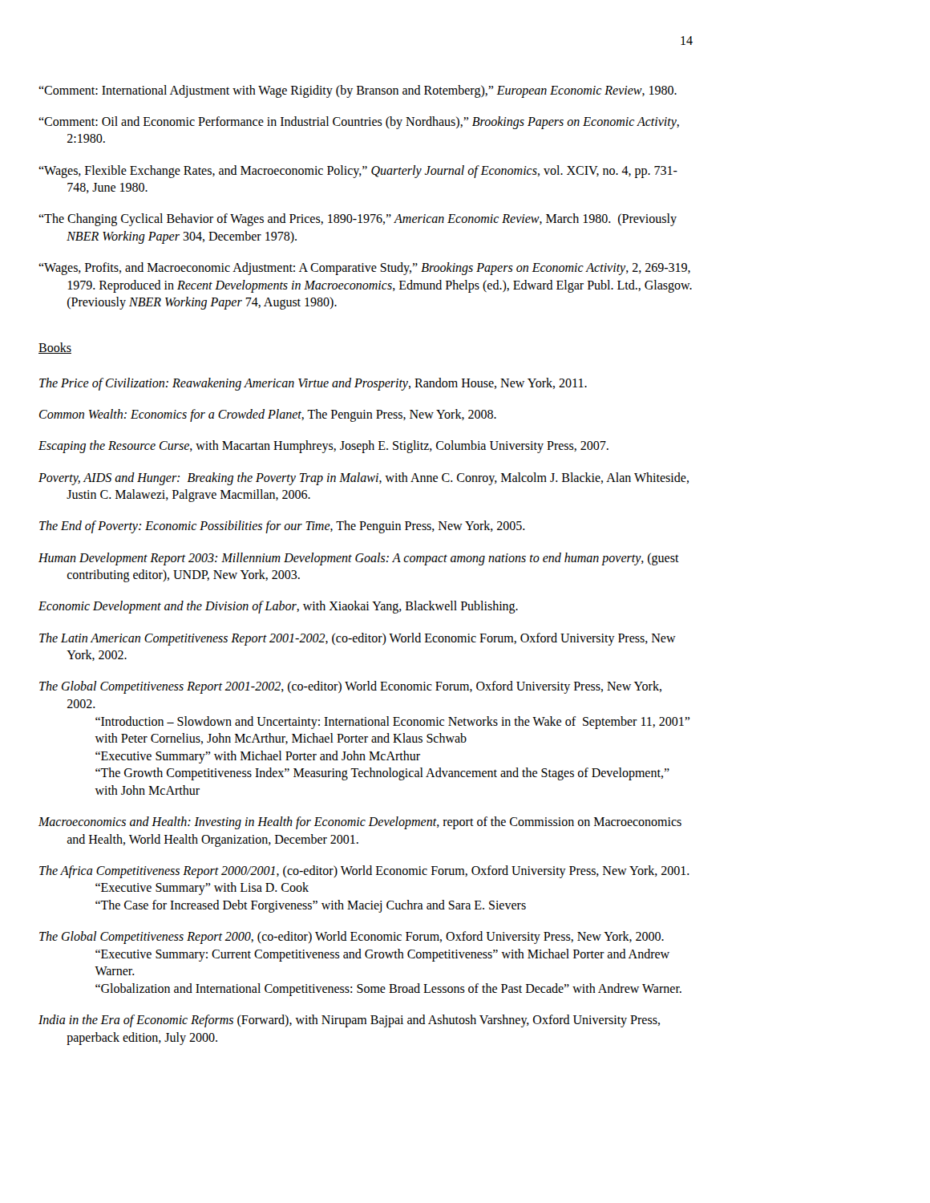14
“Comment: International Adjustment with Wage Rigidity (by Branson and Rotemberg),” European Economic Review, 1980.
“Comment: Oil and Economic Performance in Industrial Countries (by Nordhaus),” Brookings Papers on Economic Activity, 2:1980.
“Wages, Flexible Exchange Rates, and Macroeconomic Policy,” Quarterly Journal of Economics, vol. XCIV, no. 4, pp. 731-748, June 1980.
“The Changing Cyclical Behavior of Wages and Prices, 1890-1976,” American Economic Review, March 1980. (Previously NBER Working Paper 304, December 1978).
“Wages, Profits, and Macroeconomic Adjustment: A Comparative Study,” Brookings Papers on Economic Activity, 2, 269-319, 1979. Reproduced in Recent Developments in Macroeconomics, Edmund Phelps (ed.), Edward Elgar Publ. Ltd., Glasgow. (Previously NBER Working Paper 74, August 1980).
Books
The Price of Civilization: Reawakening American Virtue and Prosperity, Random House, New York, 2011.
Common Wealth: Economics for a Crowded Planet, The Penguin Press, New York, 2008.
Escaping the Resource Curse, with Macartan Humphreys, Joseph E. Stiglitz, Columbia University Press, 2007.
Poverty, AIDS and Hunger: Breaking the Poverty Trap in Malawi, with Anne C. Conroy, Malcolm J. Blackie, Alan Whiteside, Justin C. Malawezi, Palgrave Macmillan, 2006.
The End of Poverty: Economic Possibilities for our Time, The Penguin Press, New York, 2005.
Human Development Report 2003: Millennium Development Goals: A compact among nations to end human poverty, (guest contributing editor), UNDP, New York, 2003.
Economic Development and the Division of Labor, with Xiaokai Yang, Blackwell Publishing.
The Latin American Competitiveness Report 2001-2002, (co-editor) World Economic Forum, Oxford University Press, New York, 2002.
The Global Competitiveness Report 2001-2002, (co-editor) World Economic Forum, Oxford University Press, New York, 2002. “Introduction – Slowdown and Uncertainty: International Economic Networks in the Wake of September 11, 2001” with Peter Cornelius, John McArthur, Michael Porter and Klaus Schwab “Executive Summary” with Michael Porter and John McArthur “The Growth Competitiveness Index” Measuring Technological Advancement and the Stages of Development,” with John McArthur
Macroeconomics and Health: Investing in Health for Economic Development, report of the Commission on Macroeconomics and Health, World Health Organization, December 2001.
The Africa Competitiveness Report 2000/2001, (co-editor) World Economic Forum, Oxford University Press, New York, 2001. “Executive Summary” with Lisa D. Cook “The Case for Increased Debt Forgiveness” with Maciej Cuchra and Sara E. Sievers
The Global Competitiveness Report 2000, (co-editor) World Economic Forum, Oxford University Press, New York, 2000. “Executive Summary: Current Competitiveness and Growth Competitiveness” with Michael Porter and Andrew Warner. “Globalization and International Competitiveness: Some Broad Lessons of the Past Decade” with Andrew Warner.
India in the Era of Economic Reforms (Forward), with Nirupam Bajpai and Ashutosh Varshney, Oxford University Press, paperback edition, July 2000.